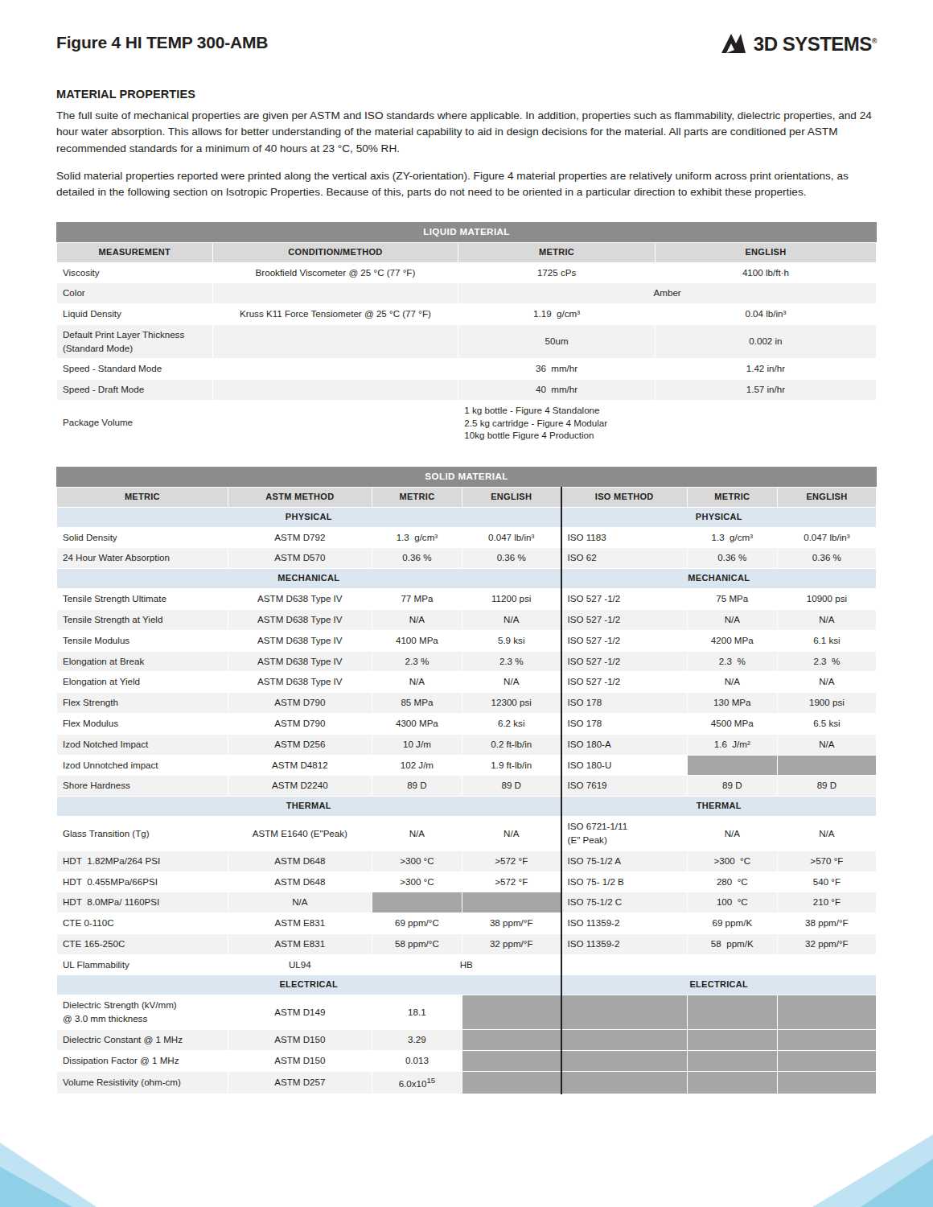Figure 4 HI TEMP 300-AMB
3D SYSTEMS®
MATERIAL PROPERTIES
The full suite of mechanical properties are given per ASTM and ISO standards where applicable. In addition, properties such as flammability, dielectric properties, and 24 hour water absorption. This allows for better understanding of the material capability to aid in design decisions for the material. All parts are conditioned per ASTM recommended standards for a minimum of 40 hours at 23 °C, 50% RH.
Solid material properties reported were printed along the vertical axis (ZY-orientation). Figure 4 material properties are relatively uniform across print orientations, as detailed in the following section on Isotropic Properties. Because of this, parts do not need to be oriented in a particular direction to exhibit these properties.
LIQUID MATERIAL
| MEASUREMENT | CONDITION/METHOD | METRIC | ENGLISH |
| --- | --- | --- | --- |
| Viscosity | Brookfield Viscometer @ 25 °C (77 °F) | 1725 cPs | 4100 lb/ft·h |
| Color | | Amber |
| Liquid Density | Kruss K11 Force Tensiometer @ 25 °C (77 °F) | 1.19 g/cm³ | 0.04 lb/in³ |
| Default Print Layer Thickness (Standard Mode) | | 50um | 0.002 in |
| Speed - Standard Mode | | 36 mm/hr | 1.42 in/hr |
| Speed - Draft Mode | | 40 mm/hr | 1.57 in/hr |
| Package Volume | | 1 kg bottle - Figure 4 Standalone 2.5 kg cartridge - Figure 4 Modular 10kg bottle Figure 4 Production |
SOLID MATERIAL
| METRIC | ASTM METHOD | METRIC | ENGLISH | ISO METHOD | METRIC | ENGLISH |
| --- | --- | --- | --- | --- | --- | --- |
| PHYSICAL | PHYSICAL |
| Solid Density | ASTM D792 | 1.3 g/cm³ | 0.047 lb/in³ | ISO 1183 | 1.3 g/cm³ | 0.047 lb/in³ |
| 24 Hour Water Absorption | ASTM D570 | 0.36 % | 0.36 % | ISO 62 | 0.36 % | 0.36 % |
| MECHANICAL | MECHANICAL |
| Tensile Strength Ultimate | ASTM D638 Type IV | 77 MPa | 11200 psi | ISO 527 -1/2 | 75 MPa | 10900 psi |
| Tensile Strength at Yield | ASTM D638 Type IV | N/A | N/A | ISO 527 -1/2 | N/A | N/A |
| Tensile Modulus | ASTM D638 Type IV | 4100 MPa | 5.9 ksi | ISO 527 -1/2 | 4200 MPa | 6.1 ksi |
| Elongation at Break | ASTM D638 Type IV | 2.3 % | 2.3 % | ISO 527 -1/2 | 2.3 % | 2.3 % |
| Elongation at Yield | ASTM D638 Type IV | N/A | N/A | ISO 527 -1/2 | N/A | N/A |
| Flex Strength | ASTM D790 | 85 MPa | 12300 psi | ISO 178 | 130 MPa | 1900 psi |
| Flex Modulus | ASTM D790 | 4300 MPa | 6.2 ksi | ISO 178 | 4500 MPa | 6.5 ksi |
| Izod Notched Impact | ASTM D256 | 10 J/m | 0.2 ft-lb/in | ISO 180-A | 1.6 J/m² | N/A |
| Izod Unnotched impact | ASTM D4812 | 102 J/m | 1.9 ft-lb/in | ISO 180-U | | |
| Shore Hardness | ASTM D2240 | 89 D | 89 D | ISO 7619 | 89 D | 89 D |
| THERMAL | THERMAL |
| Glass Transition (Tg) | ASTM E1640 (E"Peak) | N/A | N/A | ISO 6721-1/11 (E" Peak) | N/A | N/A |
| HDT 1.82MPa/264 PSI | ASTM D648 | >300 °C | >572 °F | ISO 75-1/2 A | >300 °C | >570 °F |
| HDT 0.455MPa/66PSI | ASTM D648 | >300 °C | >572 °F | ISO 75- 1/2 B | 280 °C | 540 °F |
| HDT 8.0MPa/ 1160PSI | N/A | | | ISO 75-1/2 C | 100 °C | 210 °F |
| CTE 0-110C | ASTM E831 | 69 ppm/°C | 38 ppm/°F | ISO 11359-2 | 69 ppm/K | 38 ppm/°F |
| CTE 165-250C | ASTM E831 | 58 ppm/°C | 32 ppm/°F | ISO 11359-2 | 58 ppm/K | 32 ppm/°F |
| UL Flammability | UL94 | HB | | | |
| ELECTRICAL | ELECTRICAL |
| Dielectric Strength (kV/mm) @ 3.0 mm thickness | ASTM D149 | 18.1 | | | | |
| Dielectric Constant @ 1 MHz | ASTM D150 | 3.29 | | | | |
| Dissipation Factor @ 1 MHz | ASTM D150 | 0.013 | | | | |
| Volume Resistivity (ohm-cm) | ASTM D257 | 6.0x10 15 | | | | |